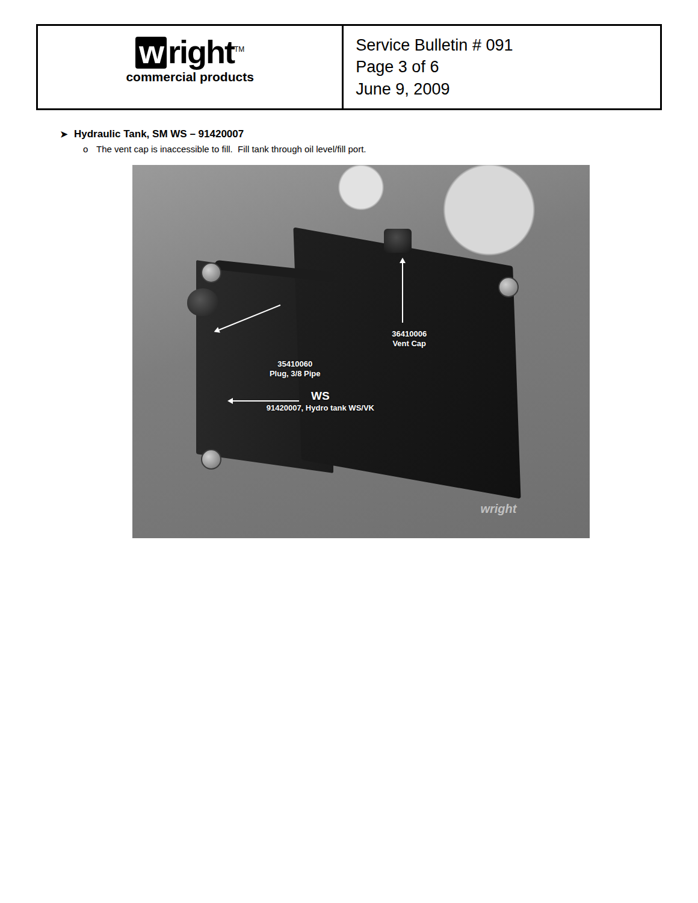wrightTM
commercial products
Service Bulletin # 091
Page 3 of 6
June 9, 2009
Hydraulic Tank, SM WS – 91420007
The vent cap is inaccessible to fill. Fill tank through oil level/fill port.
36410006
Vent Cap
35410060
Plug, 3/8 Pipe
WS
91420007, Hydro tank WS/VK
wright